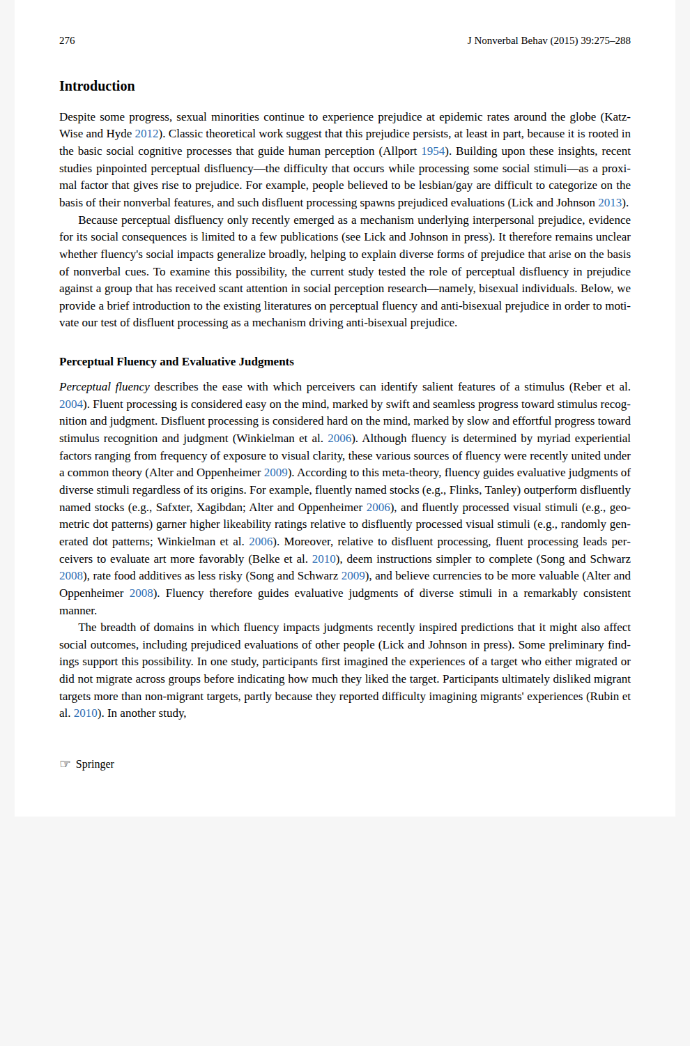276 J Nonverbal Behav (2015) 39:275–288
Introduction
Despite some progress, sexual minorities continue to experience prejudice at epidemic rates around the globe (Katz-Wise and Hyde 2012). Classic theoretical work suggest that this prejudice persists, at least in part, because it is rooted in the basic social cognitive processes that guide human perception (Allport 1954). Building upon these insights, recent studies pinpointed perceptual disfluency—the difficulty that occurs while processing some social stimuli—as a proximal factor that gives rise to prejudice. For example, people believed to be lesbian/gay are difficult to categorize on the basis of their nonverbal features, and such disfluent processing spawns prejudiced evaluations (Lick and Johnson 2013).
Because perceptual disfluency only recently emerged as a mechanism underlying interpersonal prejudice, evidence for its social consequences is limited to a few publications (see Lick and Johnson in press). It therefore remains unclear whether fluency's social impacts generalize broadly, helping to explain diverse forms of prejudice that arise on the basis of nonverbal cues. To examine this possibility, the current study tested the role of perceptual disfluency in prejudice against a group that has received scant attention in social perception research—namely, bisexual individuals. Below, we provide a brief introduction to the existing literatures on perceptual fluency and anti-bisexual prejudice in order to motivate our test of disfluent processing as a mechanism driving anti-bisexual prejudice.
Perceptual Fluency and Evaluative Judgments
Perceptual fluency describes the ease with which perceivers can identify salient features of a stimulus (Reber et al. 2004). Fluent processing is considered easy on the mind, marked by swift and seamless progress toward stimulus recognition and judgment. Disfluent processing is considered hard on the mind, marked by slow and effortful progress toward stimulus recognition and judgment (Winkielman et al. 2006). Although fluency is determined by myriad experiential factors ranging from frequency of exposure to visual clarity, these various sources of fluency were recently united under a common theory (Alter and Oppenheimer 2009). According to this meta-theory, fluency guides evaluative judgments of diverse stimuli regardless of its origins. For example, fluently named stocks (e.g., Flinks, Tanley) outperform disfluently named stocks (e.g., Safxter, Xagibdan; Alter and Oppenheimer 2006), and fluently processed visual stimuli (e.g., geometric dot patterns) garner higher likeability ratings relative to disfluently processed visual stimuli (e.g., randomly generated dot patterns; Winkielman et al. 2006). Moreover, relative to disfluent processing, fluent processing leads perceivers to evaluate art more favorably (Belke et al. 2010), deem instructions simpler to complete (Song and Schwarz 2008), rate food additives as less risky (Song and Schwarz 2009), and believe currencies to be more valuable (Alter and Oppenheimer 2008). Fluency therefore guides evaluative judgments of diverse stimuli in a remarkably consistent manner.
The breadth of domains in which fluency impacts judgments recently inspired predictions that it might also affect social outcomes, including prejudiced evaluations of other people (Lick and Johnson in press). Some preliminary findings support this possibility. In one study, participants first imagined the experiences of a target who either migrated or did not migrate across groups before indicating how much they liked the target. Participants ultimately disliked migrant targets more than non-migrant targets, partly because they reported difficulty imagining migrants' experiences (Rubin et al. 2010). In another study,
☞ Springer